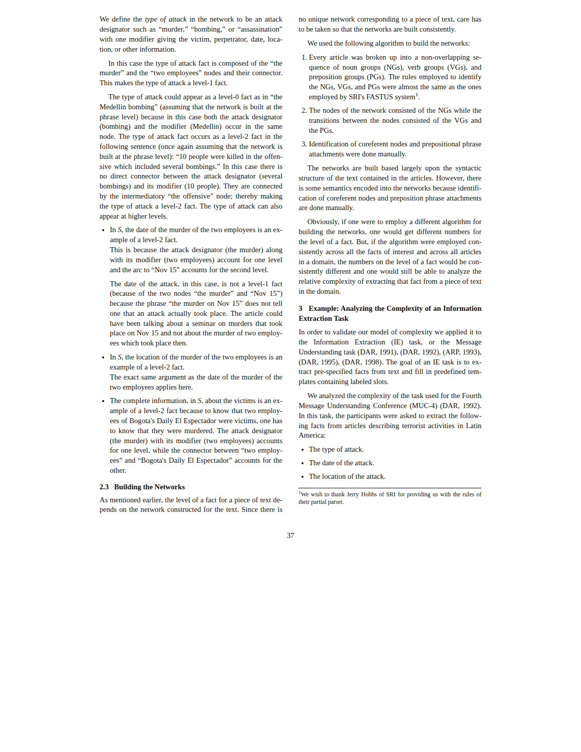We define the type of attack in the network to be an attack designator such as “murder,” “bombing,” or “assassination” with one modifier giving the victim, perpetrator, date, location, or other information.
In this case the type of attack fact is composed of the “the murder” and the “two employees” nodes and their connector. This makes the type of attack a level-1 fact.
The type of attack could appear as a level-0 fact as in “the Medellin bombing” (assuming that the network is built at the phrase level) because in this case both the attack designator (bombing) and the modifier (Medellin) occur in the same node. The type of attack fact occurs as a level-2 fact in the following sentence (once again assuming that the network is built at the phrase level): “10 people were killed in the offensive which included several bombings.” In this case there is no direct connector between the attack designator (several bombings) and its modifier (10 people). They are connected by the intermediatory “the offensive” node; thereby making the type of attack a level-2 fact. The type of attack can also appear at higher levels.
In S, the date of the murder of the two employees is an example of a level-2 fact.
This is because the attack designator (the murder) along with its modifier (two employees) account for one level and the arc to “Nov 15” accounts for the second level.
The date of the attack, in this case, is not a level-1 fact (because of the two nodes “the murder” and “Nov 15”) because the phrase “the murder on Nov 15” does not tell one that an attack actually took place. The article could have been talking about a seminar on murders that took place on Nov 15 and not about the murder of two employees which took place then.
In S, the location of the murder of the two employees is an example of a level-2 fact.
The exact same argument as the date of the murder of the two employees applies here.
The complete information, in S, about the victims is an example of a level-2 fact because to know that two employees of Bogota's Daily El Espectador were victims, one has to know that they were murdered. The attack designator (the murder) with its modifier (two employees) accounts for one level, while the connector between “two employees” and “Bogota's Daily El Espectador” accounts for the other.
2.3 Building the Networks
As mentioned earlier, the level of a fact for a piece of text depends on the network constructed for the text. Since there is no unique network corresponding to a piece of text, care has to be taken so that the networks are built consistently.
We used the following algorithm to build the networks:
Every article was broken up into a non-overlapping sequence of noun groups (NGs), verb groups (VGs), and preposition groups (PGs). The rules employed to identify the NGs, VGs, and PGs were almost the same as the ones employed by SRI's FASTUS system1.
The nodes of the network consisted of the NGs while the transitions between the nodes consisted of the VGs and the PGs.
Identification of coreferent nodes and prepositional phrase attachments were done manually.
The networks are built based largely upon the syntactic structure of the text contained in the articles. However, there is some semantics encoded into the networks because identification of coreferent nodes and preposition phrase attachments are done manually.
Obviously, if one were to employ a different algorithm for building the networks, one would get different numbers for the level of a fact. But, if the algorithm were employed consistently across all the facts of interest and across all articles in a domain, the numbers on the level of a fact would be consistently different and one would still be able to analyze the relative complexity of extracting that fact from a piece of text in the domain.
3 Example: Analyzing the Complexity of an Information Extraction Task
In order to validate our model of complexity we applied it to the Information Extraction (IE) task, or the Message Understanding task (DAR, 1991), (DAR, 1992), (ARP, 1993), (DAR, 1995), (DAR, 1998). The goal of an IE task is to extract pre-specified facts from text and fill in predefined templates containing labeled slots.
We analyzed the complexity of the task used for the Fourth Message Understanding Conference (MUC-4) (DAR, 1992). In this task, the participants were asked to extract the following facts from articles describing terrorist activities in Latin America:
The type of attack.
The date of the attack.
The location of the attack.
1We wish to thank Jerry Hobbs of SRI for providing us with the rules of their partial parser.
37